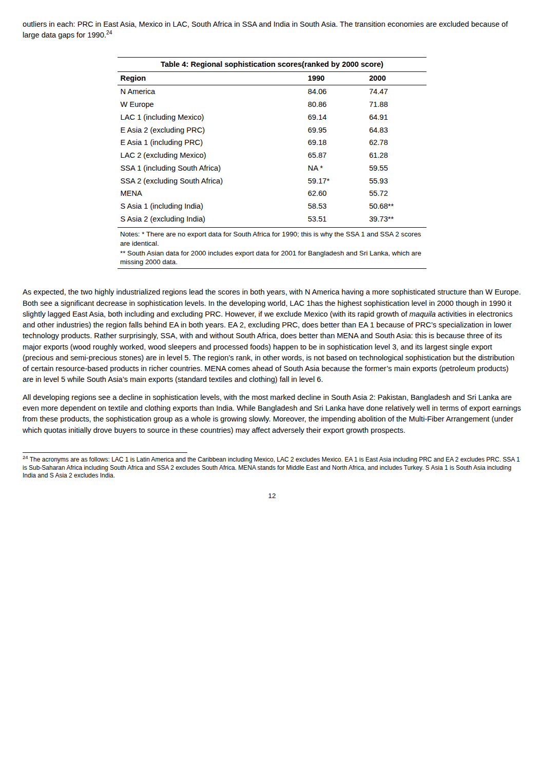outliers in each: PRC in East Asia, Mexico in LAC, South Africa in SSA and India in South Asia. The transition economies are excluded because of large data gaps for 1990.24
| Table 4: Regional sophistication scores (ranked by 2000 score) |
| --- |
| Region | 1990 | 2000 |
| N America | 84.06 | 74.47 |
| W Europe | 80.86 | 71.88 |
| LAC 1 (including Mexico) | 69.14 | 64.91 |
| E Asia 2 (excluding PRC) | 69.95 | 64.83 |
| E Asia 1 (including PRC) | 69.18 | 62.78 |
| LAC 2 (excluding Mexico) | 65.87 | 61.28 |
| SSA 1 (including South Africa) | NA * | 59.55 |
| SSA 2 (excluding South Africa) | 59.17* | 55.93 |
| MENA | 62.60 | 55.72 |
| S Asia 1 (including India) | 58.53 | 50.68** |
| S Asia 2 (excluding India) | 53.51 | 39.73** |
| Notes: * There are no export data for South Africa for 1990; this is why the SSA 1 and SSA 2 scores are identical. ** South Asian data for 2000 includes export data for 2001 for Bangladesh and Sri Lanka, which are missing 2000 data. |
As expected, the two highly industrialized regions lead the scores in both years, with N America having a more sophisticated structure than W Europe. Both see a significant decrease in sophistication levels. In the developing world, LAC 1has the highest sophistication level in 2000 though in 1990 it slightly lagged East Asia, both including and excluding PRC. However, if we exclude Mexico (with its rapid growth of maquila activities in electronics and other industries) the region falls behind EA in both years. EA 2, excluding PRC, does better than EA 1 because of PRC’s specialization in lower technology products. Rather surprisingly, SSA, with and without South Africa, does better than MENA and South Asia: this is because three of its major exports (wood roughly worked, wood sleepers and processed foods) happen to be in sophistication level 3, and its largest single export (precious and semi-precious stones) are in level 5. The region’s rank, in other words, is not based on technological sophistication but the distribution of certain resource-based products in richer countries. MENA comes ahead of South Asia because the former’s main exports (petroleum products) are in level 5 while South Asia’s main exports (standard textiles and clothing) fall in level 6.
All developing regions see a decline in sophistication levels, with the most marked decline in South Asia 2: Pakistan, Bangladesh and Sri Lanka are even more dependent on textile and clothing exports than India. While Bangladesh and Sri Lanka have done relatively well in terms of export earnings from these products, the sophistication group as a whole is growing slowly. Moreover, the impending abolition of the Multi-Fiber Arrangement (under which quotas initially drove buyers to source in these countries) may affect adversely their export growth prospects.
24 The acronyms are as follows: LAC 1 is Latin America and the Caribbean including Mexico, LAC 2 excludes Mexico. EA 1 is East Asia including PRC and EA 2 excludes PRC. SSA 1 is Sub-Saharan Africa including South Africa and SSA 2 excludes South Africa. MENA stands for Middle East and North Africa, and includes Turkey. S Asia 1 is South Asia including India and S Asia 2 excludes India.
12